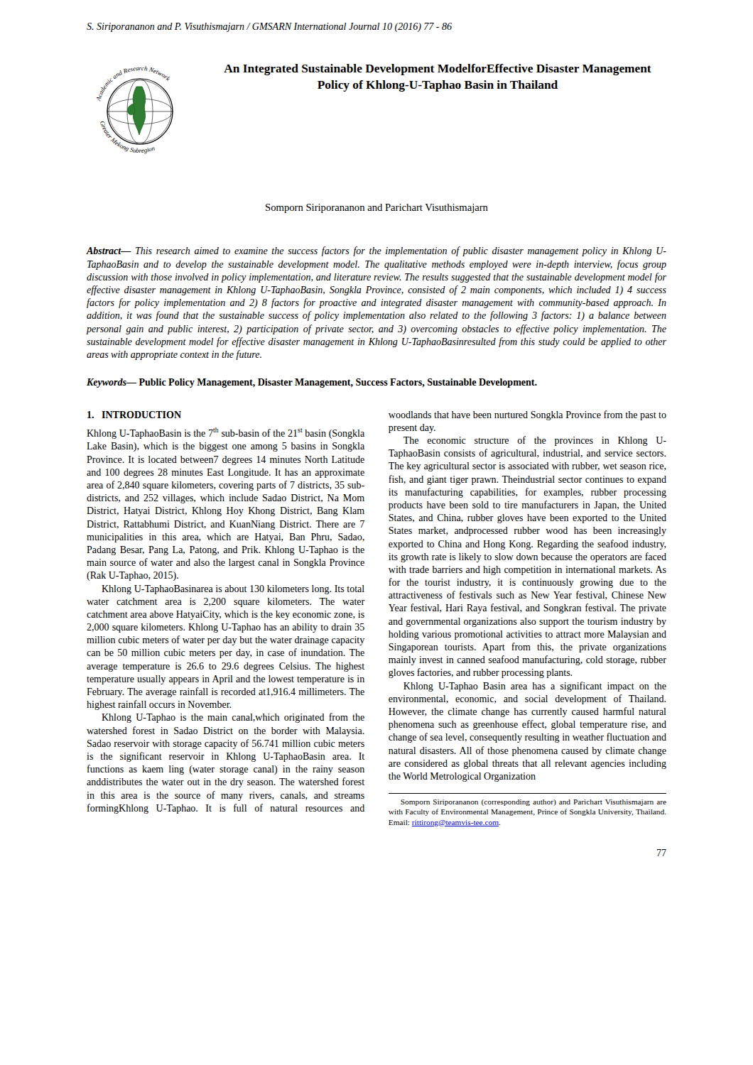S. Siriporananon and P. Visuthismajarn / GMSARN International Journal 10 (2016) 77 - 86
Academic and Research Network Greater Mekong Subregion
An Integrated Sustainable Development ModelforEffective Disaster Management Policy of Khlong-U-Taphao Basin in Thailand
Somporn Siriporananon and Parichart Visuthismajarn
Abstract— This research aimed to examine the success factors for the implementation of public disaster management policy in Khlong U-TaphaoBasin and to develop the sustainable development model. The qualitative methods employed were in-depth interview, focus group discussion with those involved in policy implementation, and literature review. The results suggested that the sustainable development model for effective disaster management in Khlong U-TaphaoBasin, Songkla Province, consisted of 2 main components, which included 1) 4 success factors for policy implementation and 2) 8 factors for proactive and integrated disaster management with community-based approach. In addition, it was found that the sustainable success of policy implementation also related to the following 3 factors: 1) a balance between personal gain and public interest, 2) participation of private sector, and 3) overcoming obstacles to effective policy implementation. The sustainable development model for effective disaster management in Khlong U-TaphaoBasinresulted from this study could be applied to other areas with appropriate context in the future.
Keywords— Public Policy Management, Disaster Management, Success Factors, Sustainable Development.
1. Introduction
Khlong U-TaphaoBasin is the 7th sub-basin of the 21st basin (Songkla Lake Basin), which is the biggest one among 5 basins in Songkla Province. It is located between7 degrees 14 minutes North Latitude and 100 degrees 28 minutes East Longitude. It has an approximate area of 2,840 square kilometers, covering parts of 7 districts, 35 sub-districts, and 252 villages, which include Sadao District, Na Mom District, Hatyai District, Khlong Hoy Khong District, Bang Klam District, Rattabhumi District, and KuanNiang District. There are 7 municipalities in this area, which are Hatyai, Ban Phru, Sadao, Padang Besar, Pang La, Patong, and Prik. Khlong U-Taphao is the main source of water and also the largest canal in Songkla Province (Rak U-Taphao, 2015).
Khlong U-TaphaoBasinarea is about 130 kilometers long. Its total water catchment area is 2,200 square kilometers. The water catchment area above HatyaiCity, which is the key economic zone, is 2,000 square kilometers. Khlong U-Taphao has an ability to drain 35 million cubic meters of water per day but the water drainage capacity can be 50 million cubic meters per day, in case of inundation. The average temperature is 26.6 to 29.6 degrees Celsius. The highest temperature usually appears in April and the lowest temperature is in February. The average rainfall is recorded at1,916.4 millimeters. The highest rainfall occurs in November.
Khlong U-Taphao is the main canal,which originated from the watershed forest in Sadao District on the border with Malaysia. Sadao reservoir with storage capacity of 56.741 million cubic meters is the significant reservoir in Khlong U-TaphaoBasin area. It functions as kaem ling (water storage canal) in the rainy season anddistributes the water out in the dry season. The watershed forest in this area is the source of many rivers, canals, and streams formingKhlong U-Taphao. It is full of natural resources and woodlands that have been nurtured Songkla Province from the past to present day.
The economic structure of the provinces in Khlong U-TaphaoBasin consists of agricultural, industrial, and service sectors. The key agricultural sector is associated with rubber, wet season rice, fish, and giant tiger prawn. Theindustrial sector continues to expand its manufacturing capabilities, for examples, rubber processing products have been sold to tire manufacturers in Japan, the United States, and China, rubber gloves have been exported to the United States market, andprocessed rubber wood has been increasingly exported to China and Hong Kong. Regarding the seafood industry, its growth rate is likely to slow down because the operators are faced with trade barriers and high competition in international markets. As for the tourist industry, it is continuously growing due to the attractiveness of festivals such as New Year festival, Chinese New Year festival, Hari Raya festival, and Songkran festival. The private and governmental organizations also support the tourism industry by holding various promotional activities to attract more Malaysian and Singaporean tourists. Apart from this, the private organizations mainly invest in canned seafood manufacturing, cold storage, rubber gloves factories, and rubber processing plants.
Khlong U-Taphao Basin area has a significant impact on the environmental, economic, and social development of Thailand. However, the climate change has currently caused harmful natural phenomena such as greenhouse effect, global temperature rise, and change of sea level, consequently resulting in weather fluctuation and natural disasters. All of those phenomena caused by climate change are considered as global threats that all relevant agencies including the World Metrological Organization
Somporn Siriporananon (corresponding author) and Parichart Visuthismajarn are with Faculty of Environmental Management, Prince of Songkla University, Thailand. Email: rittirong@teamvis-tee.com.
77